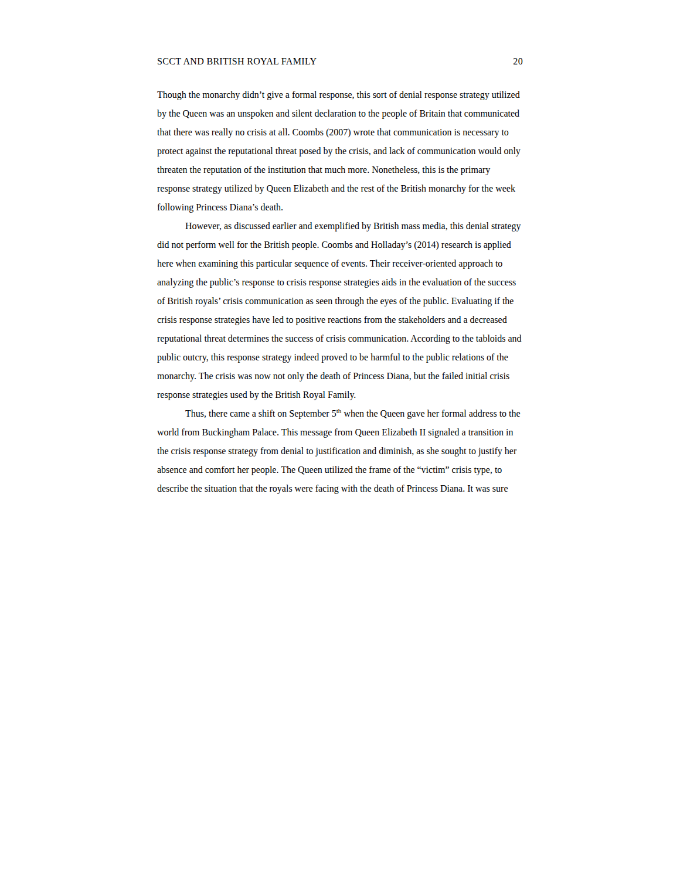SCCT AND BRITISH ROYAL FAMILY 20
Though the monarchy didn’t give a formal response, this sort of denial response strategy utilized by the Queen was an unspoken and silent declaration to the people of Britain that communicated that there was really no crisis at all. Coombs (2007) wrote that communication is necessary to protect against the reputational threat posed by the crisis, and lack of communication would only threaten the reputation of the institution that much more. Nonetheless, this is the primary response strategy utilized by Queen Elizabeth and the rest of the British monarchy for the week following Princess Diana’s death.
However, as discussed earlier and exemplified by British mass media, this denial strategy did not perform well for the British people. Coombs and Holladay’s (2014) research is applied here when examining this particular sequence of events. Their receiver-oriented approach to analyzing the public’s response to crisis response strategies aids in the evaluation of the success of British royals’ crisis communication as seen through the eyes of the public. Evaluating if the crisis response strategies have led to positive reactions from the stakeholders and a decreased reputational threat determines the success of crisis communication. According to the tabloids and public outcry, this response strategy indeed proved to be harmful to the public relations of the monarchy. The crisis was now not only the death of Princess Diana, but the failed initial crisis response strategies used by the British Royal Family.
Thus, there came a shift on September 5th when the Queen gave her formal address to the world from Buckingham Palace. This message from Queen Elizabeth II signaled a transition in the crisis response strategy from denial to justification and diminish, as she sought to justify her absence and comfort her people. The Queen utilized the frame of the “victim” crisis type, to describe the situation that the royals were facing with the death of Princess Diana. It was sure